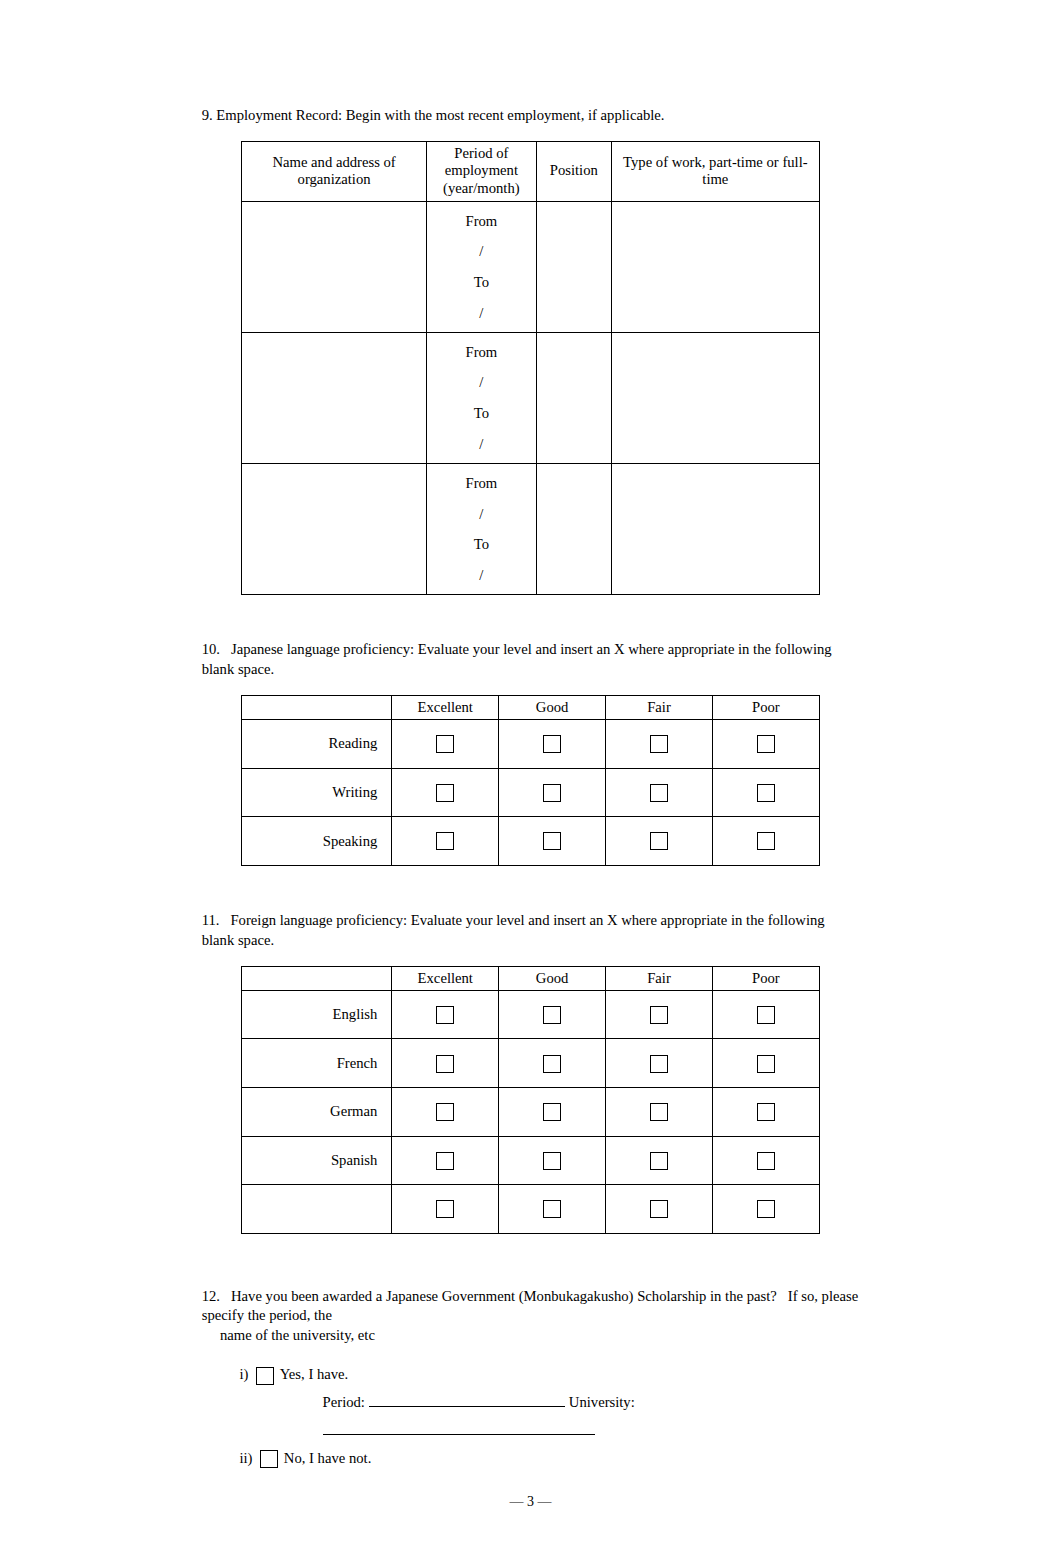9. Employment Record: Begin with the most recent employment, if applicable.
| Name and address of organization | Period of employment (year/month) | Position | Type of work, part-time or full-time |
| --- | --- | --- | --- |
| | From / To / | | |
| | From / To / | | |
| | From / To / | | |
10. Japanese language proficiency: Evaluate your level and insert an X where appropriate in the following blank space.
| | Excellent | Good | Fair | Poor |
| --- | --- | --- | --- | --- |
| Reading | | | | |
| Writing | | | | |
| Speaking | | | | |
11. Foreign language proficiency: Evaluate your level and insert an X where appropriate in the following blank space.
| | Excellent | Good | Fair | Poor |
| --- | --- | --- | --- | --- |
| English | | | | |
| French | | | | |
| German | | | | |
| Spanish | | | | |
12. Have you been awarded a Japanese Government (Monbukagakusho) Scholarship in the past? If so, please specify the period, the
name of the university, etc
i) Yes, I have.
Period: University:
ii) No, I have not.
— 3 —